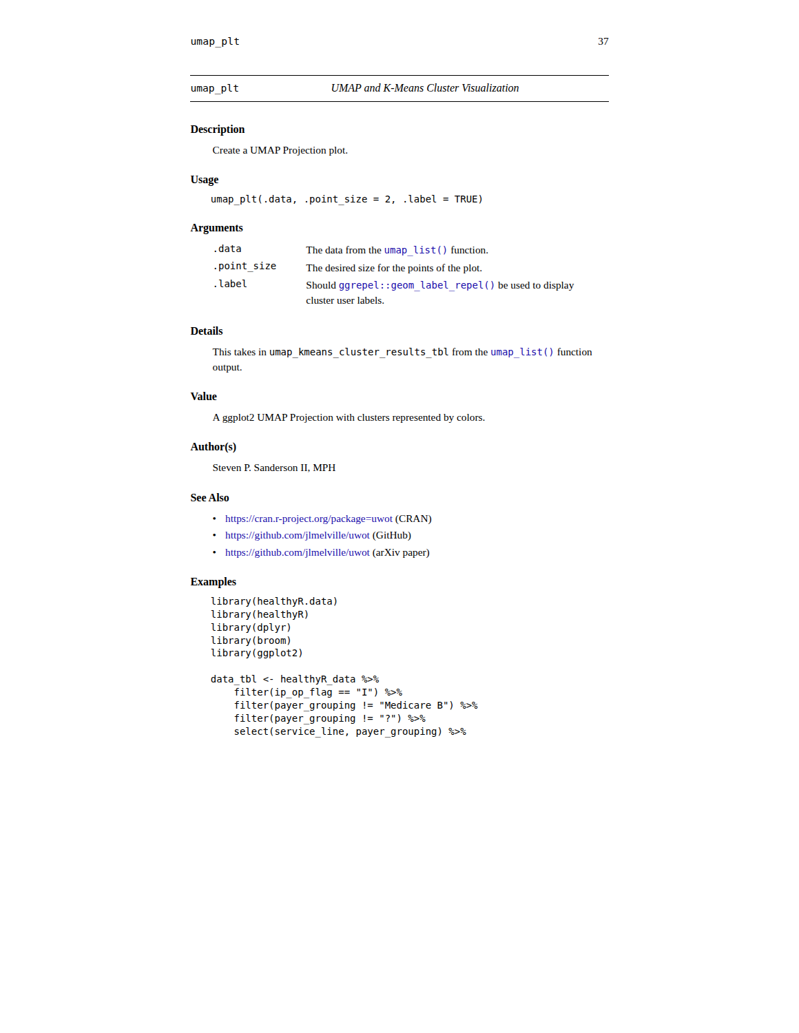umap_plt
37
umap_plt
UMAP and K-Means Cluster Visualization
Description
Create a UMAP Projection plot.
Usage
umap_plt(.data, .point_size = 2, .label = TRUE)
Arguments
| .data | The data from the umap_list() function. |
| .point_size | The desired size for the points of the plot. |
| .label | Should ggrepel::geom_label_repel() be used to display cluster user labels. |
Details
This takes in umap_kmeans_cluster_results_tbl from the umap_list() function output.
Value
A ggplot2 UMAP Projection with clusters represented by colors.
Author(s)
Steven P. Sanderson II, MPH
See Also
https://cran.r-project.org/package=uwot (CRAN)
https://github.com/jlmelville/uwot (GitHub)
https://github.com/jlmelville/uwot (arXiv paper)
Examples
library(healthyR.data)
library(healthyR)
library(dplyr)
library(broom)
library(ggplot2)

data_tbl <- healthyR_data %>%
    filter(ip_op_flag == "I") %>%
    filter(payer_grouping != "Medicare B") %>%
    filter(payer_grouping != "?") %>%
    select(service_line, payer_grouping) %>%